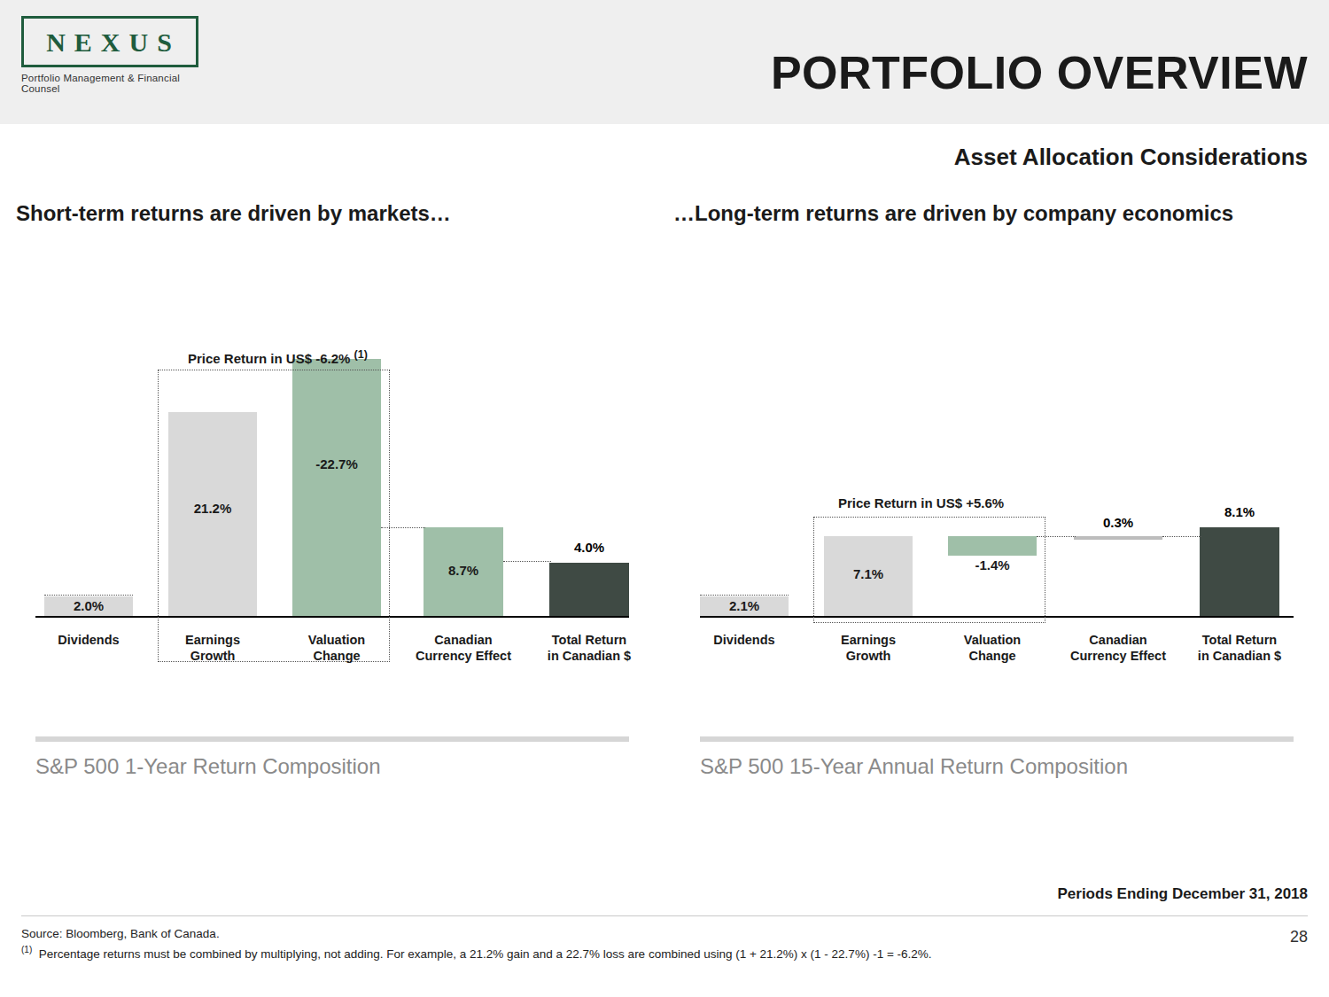NEXUS
Portfolio Management & Financial Counsel
PORTFOLIO OVERVIEW
Asset Allocation Considerations
Short-term returns are driven by markets…
…Long-term returns are driven by company economics
2.0%
21.2%
-22.7%
8.7%
4.0%
Price Return in US$ -6.2% (1)
Dividends
Earnings
Growth
Valuation
Change
Canadian
Currency Effect
Total Return
in Canadian $
2.1%
7.1%
-1.4%
0.3%
8.1%
Price Return in US$ +5.6%
Dividends
Earnings
Growth
Valuation
Change
Canadian
Currency Effect
Total Return
in Canadian $
S&P 500 1-Year Return Composition
S&P 500 15-Year Annual Return Composition
Periods Ending December 31, 2018
28
Source: Bloomberg, Bank of Canada.
(1) Percentage returns must be combined by multiplying, not adding. For example, a 21.2% gain and a 22.7% loss are combined using (1 + 21.2%) x (1 - 22.7%) -1 = -6.2%.